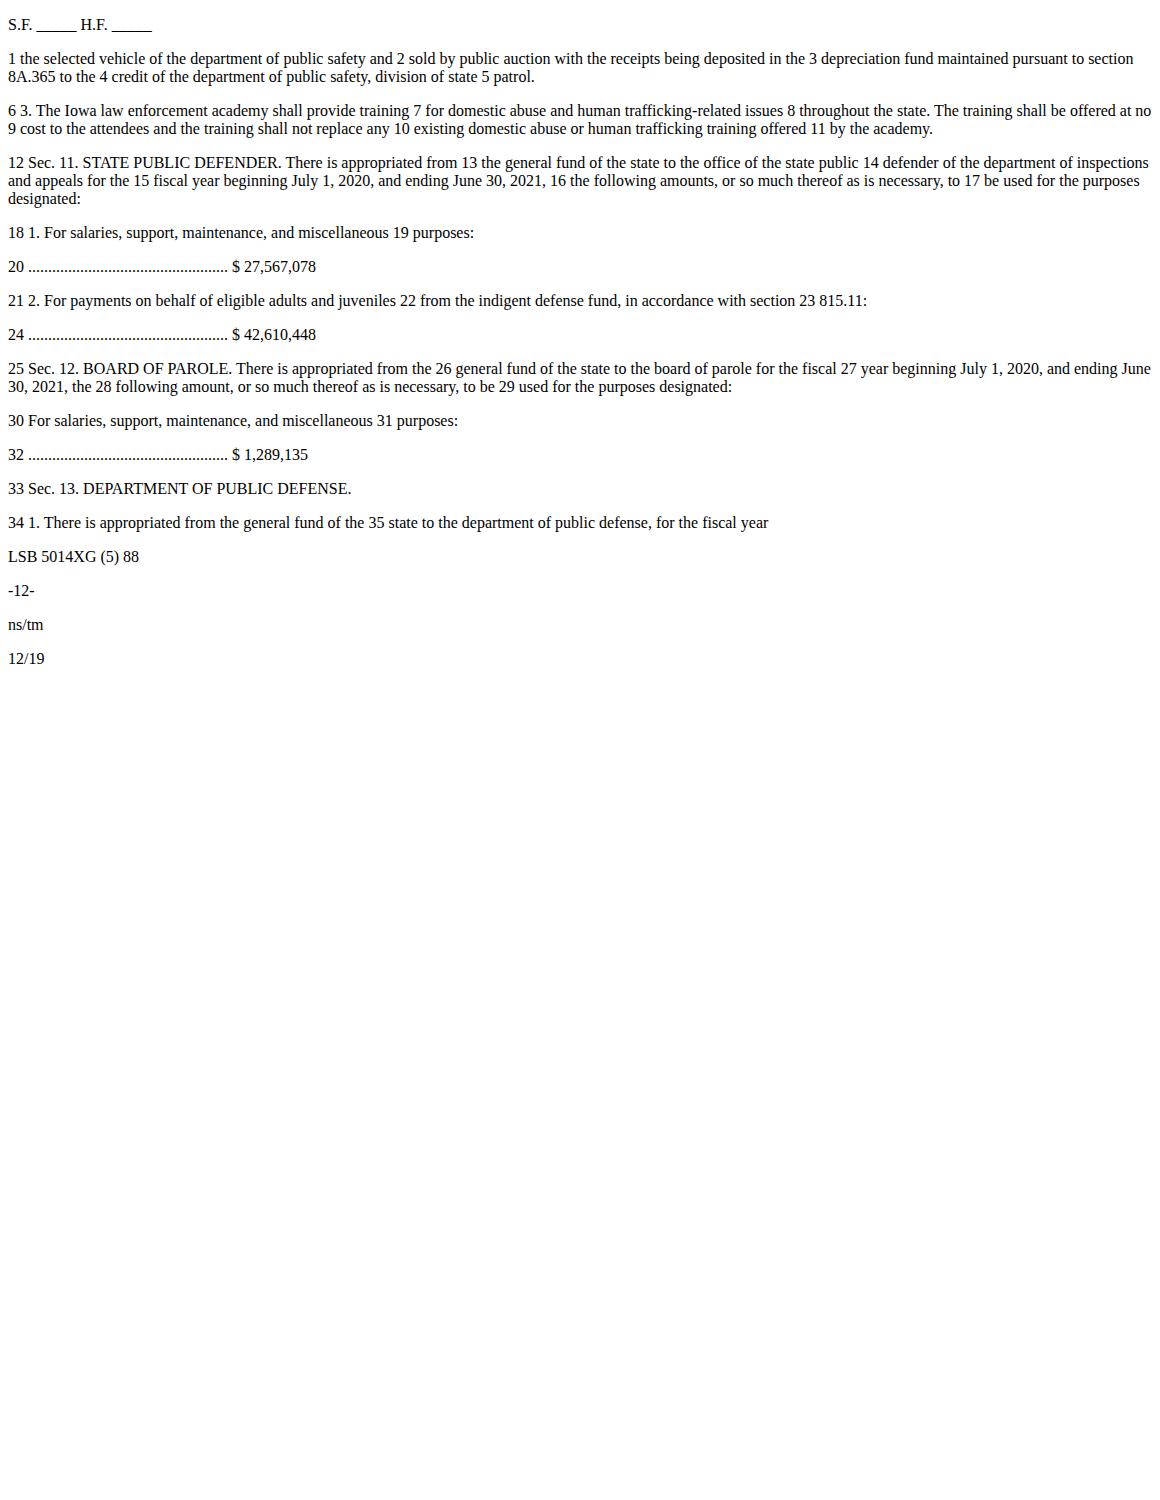S.F. _____ H.F. _____
1 the selected vehicle of the department of public safety and 2 sold by public auction with the receipts being deposited in the 3 depreciation fund maintained pursuant to section 8A.365 to the 4 credit of the department of public safety, division of state 5 patrol.
6 3. The Iowa law enforcement academy shall provide training 7 for domestic abuse and human trafficking-related issues 8 throughout the state. The training shall be offered at no 9 cost to the attendees and the training shall not replace any 10 existing domestic abuse or human trafficking training offered 11 by the academy.
12 Sec. 11. STATE PUBLIC DEFENDER. There is appropriated from 13 the general fund of the state to the office of the state public 14 defender of the department of inspections and appeals for the 15 fiscal year beginning July 1, 2020, and ending June 30, 2021, 16 the following amounts, or so much thereof as is necessary, to 17 be used for the purposes designated:
18 1. For salaries, support, maintenance, and miscellaneous 19 purposes:
20 .................................................. $ 27,567,078
21 2. For payments on behalf of eligible adults and juveniles 22 from the indigent defense fund, in accordance with section 23 815.11:
24 .................................................. $ 42,610,448
25 Sec. 12. BOARD OF PAROLE. There is appropriated from the 26 general fund of the state to the board of parole for the fiscal 27 year beginning July 1, 2020, and ending June 30, 2021, the 28 following amount, or so much thereof as is necessary, to be 29 used for the purposes designated:
30 For salaries, support, maintenance, and miscellaneous 31 purposes:
32 .................................................. $ 1,289,135
33 Sec. 13. DEPARTMENT OF PUBLIC DEFENSE.
34 1. There is appropriated from the general fund of the 35 state to the department of public defense, for the fiscal year
LSB 5014XG (5) 88
-12-
ns/tm
12/19